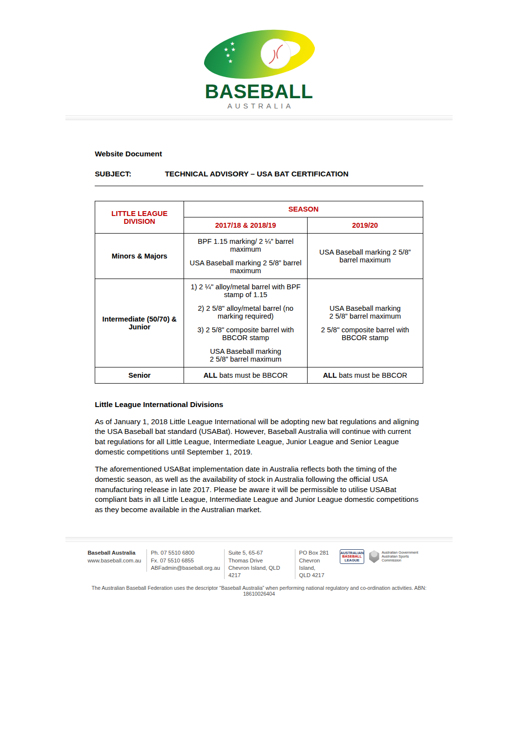★ ★ ★ ★ ★
BASEBALL
AUSTRALIA
Website Document
SUBJECT:
TECHNICAL ADVISORY – USA BAT CERTIFICATION
| LITTLE LEAGUE DIVISION | SEASON |
| --- | --- |
| 2017/18 & 2018/19 | 2019/20 |
| Minors & Majors | BPF 1.15 marking/ 2 ¼” barrel maximum USA Baseball marking 2 5/8” barrel maximum | USA Baseball marking 2 5/8” barrel maximum |
| Intermediate (50/70) & Junior | 1) 2 ¼" alloy/metal barrel with BPF stamp of 1.15 2) 2 5/8" alloy/metal barrel (no marking required) 3) 2 5/8" composite barrel with BBCOR stamp USA Baseball marking 2 5/8” barrel maximum | USA Baseball marking 2 5/8” barrel maximum 2 5/8" composite barrel with BBCOR stamp |
| Senior | ALL bats must be BBCOR | ALL bats must be BBCOR |
Little League International Divisions
As of January 1, 2018 Little League International will be adopting new bat regulations and aligning the USA Baseball bat standard (USABat). However, Baseball Australia will continue with current bat regulations for all Little League, Intermediate League, Junior League and Senior League domestic competitions until September 1, 2019.
The aforementioned USABat implementation date in Australia reflects both the timing of the domestic season, as well as the availability of stock in Australia following the official USA manufacturing release in late 2017. Please be aware it will be permissible to utilise USABat compliant bats in all Little League, Intermediate League and Junior League domestic competitions as they become available in the Australian market.
Baseball Australia
www.baseball.com.au
Ph. 07 5510 6800
Fx. 07 5510 6855
ABFadmin@baseball.org.au
Suite 5, 65-67
Thomas Drive
Chevron Island, QLD 4217
PO Box 281
Chevron Island,
QLD 4217
AUSTRALIAN
BASEBALL
LEAGUE
Australian Government
Australian Sports Commission
The Australian Baseball Federation uses the descriptor “Baseball Australia” when performing national regulatory and co-ordination activities. ABN: 18610026404